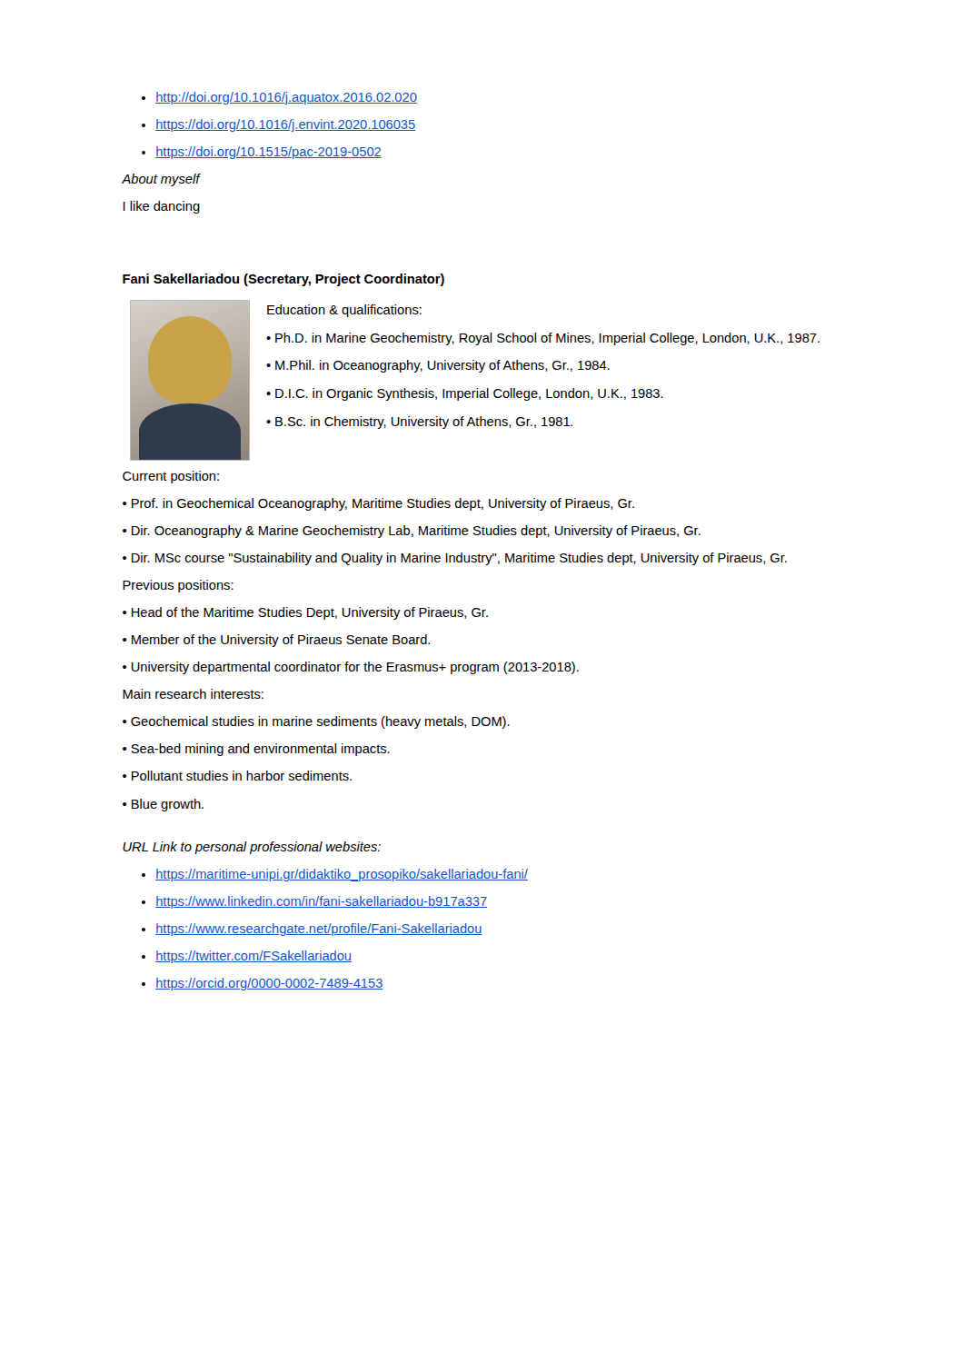http://doi.org/10.1016/j.aquatox.2016.02.020
https://doi.org/10.1016/j.envint.2020.106035
https://doi.org/10.1515/pac-2019-0502
About myself
I like dancing
Fani Sakellariadou (Secretary, Project Coordinator)
Education & qualifications:
• Ph.D. in Marine Geochemistry, Royal School of Mines, Imperial College, London, U.K., 1987.
• M.Phil. in Oceanography, University of Athens, Gr., 1984.
• D.I.C. in Organic Synthesis, Imperial College, London, U.K., 1983.
• B.Sc. in Chemistry, University of Athens, Gr., 1981.
Current position:
• Prof. in Geochemical Oceanography, Maritime Studies dept, University of Piraeus, Gr.
• Dir. Oceanography & Marine Geochemistry Lab, Maritime Studies dept, University of Piraeus, Gr.
• Dir. MSc course "Sustainability and Quality in Marine Industry", Maritime Studies dept, University of Piraeus, Gr.
Previous positions:
• Head of the Maritime Studies Dept, University of Piraeus, Gr.
• Member of the University of Piraeus Senate Board.
• University departmental coordinator for the Erasmus+ program (2013-2018).
Main research interests:
• Geochemical studies in marine sediments (heavy metals, DOM).
• Sea-bed mining and environmental impacts.
• Pollutant studies in harbor sediments.
• Blue growth.
URL Link to personal professional websites:
https://maritime-unipi.gr/didaktiko_prosopiko/sakellariadou-fani/
https://www.linkedin.com/in/fani-sakellariadou-b917a337
https://www.researchgate.net/profile/Fani-Sakellariadou
https://twitter.com/FSakellariadou
https://orcid.org/0000-0002-7489-4153